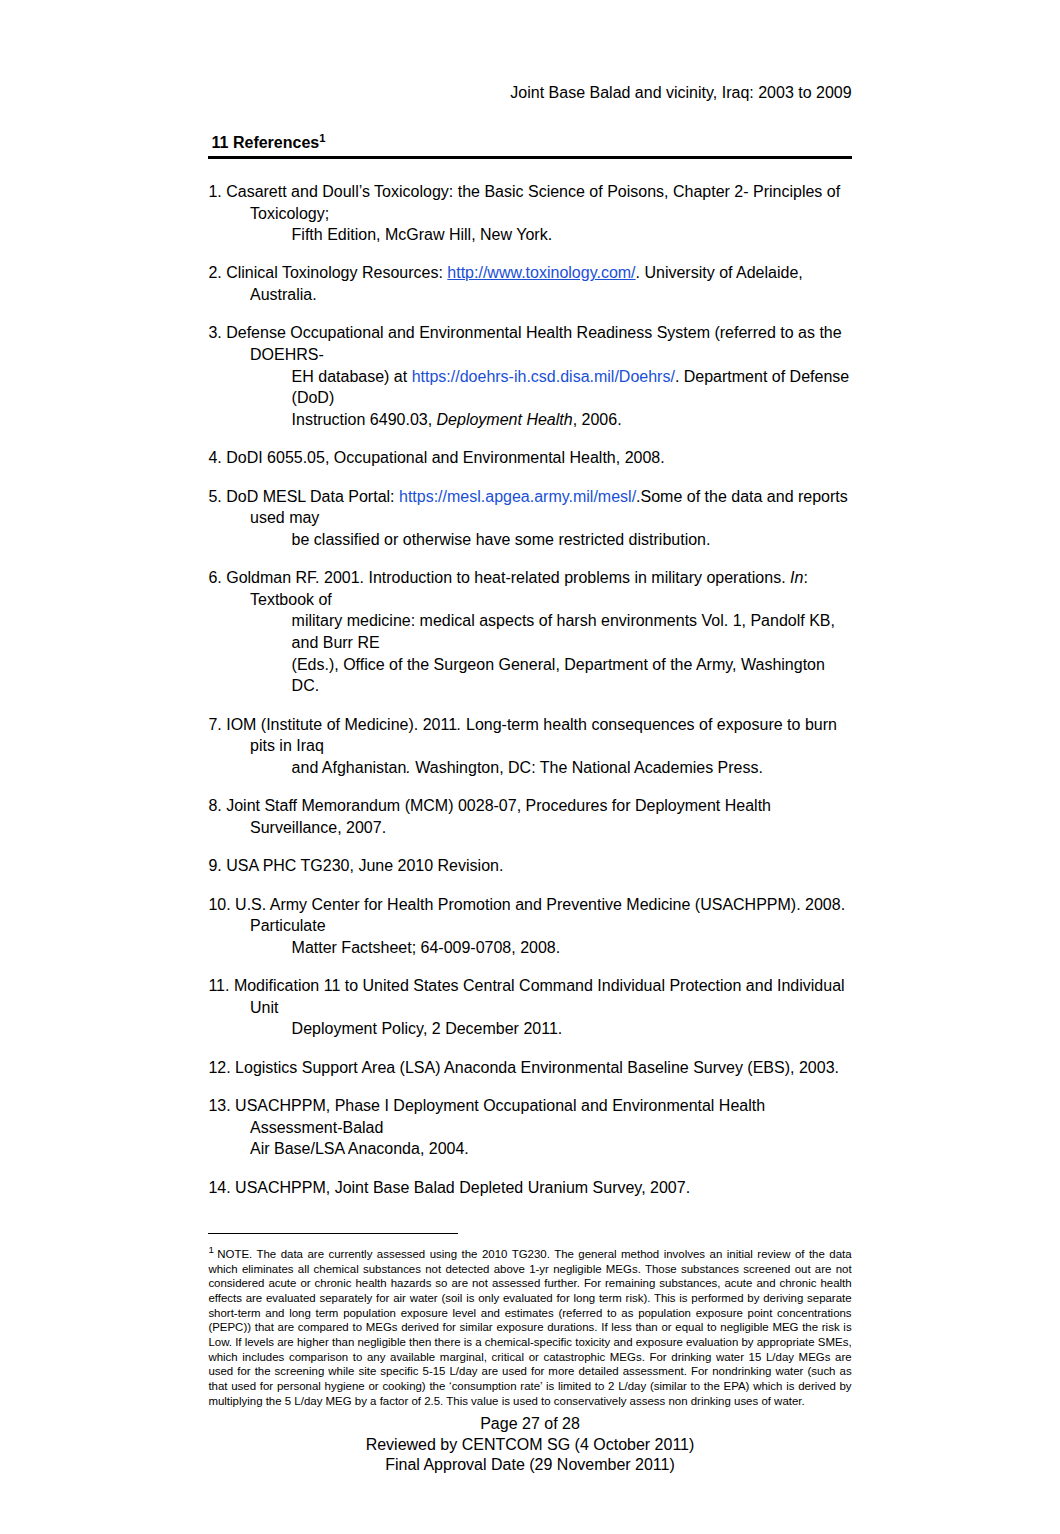Joint Base Balad and vicinity, Iraq: 2003 to 2009
11 References1
1. Casarett and Doull’s Toxicology: the Basic Science of Poisons, Chapter 2- Principles of Toxicology;Fifth Edition, McGraw Hill, New York.
2. Clinical Toxinology Resources: http://www.toxinology.com/. University of Adelaide, Australia.
3. Defense Occupational and Environmental Health Readiness System (referred to as the DOEHRS-EH database) at https://doehrs-ih.csd.disa.mil/Doehrs/. Department of Defense (DoD) Instruction 6490.03, Deployment Health, 2006.
4. DoDI 6055.05, Occupational and Environmental Health, 2008.
5. DoD MESL Data Portal: https://mesl.apgea.army.mil/mesl/.Some of the data and reports used maybe classified or otherwise have some restricted distribution.
6. Goldman RF. 2001. Introduction to heat-related problems in military operations. In: Textbook ofmilitary medicine: medical aspects of harsh environments Vol. 1, Pandolf KB, and Burr RE(Eds.), Office of the Surgeon General, Department of the Army, Washington DC.
7. IOM (Institute of Medicine). 2011. Long-term health consequences of exposure to burn pits in Iraqand Afghanistan. Washington, DC: The National Academies Press.
8. Joint Staff Memorandum (MCM) 0028-07, Procedures for Deployment Health Surveillance, 2007.
9. USA PHC TG230, June 2010 Revision.
10. U.S. Army Center for Health Promotion and Preventive Medicine (USACHPPM). 2008. ParticulateMatter Factsheet; 64-009-0708, 2008.
11. Modification 11 to United States Central Command Individual Protection and Individual UnitDeployment Policy, 2 December 2011.
12. Logistics Support Area (LSA) Anaconda Environmental Baseline Survey (EBS), 2003.
13. USACHPPM, Phase I Deployment Occupational and Environmental Health Assessment-Balad
Air Base/LSA Anaconda, 2004.
14. USACHPPM, Joint Base Balad Depleted Uranium Survey, 2007.
1 NOTE. The data are currently assessed using the 2010 TG230. The general method involves an initial review of the data which eliminates all chemical substances not detected above 1-yr negligible MEGs. Those substances screened out are not considered acute or chronic health hazards so are not assessed further. For remaining substances, acute and chronic health effects are evaluated separately for air water (soil is only evaluated for long term risk). This is performed by deriving separate short-term and long term population exposure level and estimates (referred to as population exposure point concentrations (PEPC)) that are compared to MEGs derived for similar exposure durations. If less than or equal to negligible MEG the risk is Low. If levels are higher than negligible then there is a chemical-specific toxicity and exposure evaluation by appropriate SMEs, which includes comparison to any available marginal, critical or catastrophic MEGs. For drinking water 15 L/day MEGs are used for the screening while site specific 5-15 L/day are used for more detailed assessment. For nondrinking water (such as that used for personal hygiene or cooking) the ‘consumption rate’ is limited to 2 L/day (similar to the EPA) which is derived by multiplying the 5 L/day MEG by a factor of 2.5. This value is used to conservatively assess non drinking uses of water.
Page 27 of 28
Reviewed by CENTCOM SG (4 October 2011)
Final Approval Date (29 November 2011)